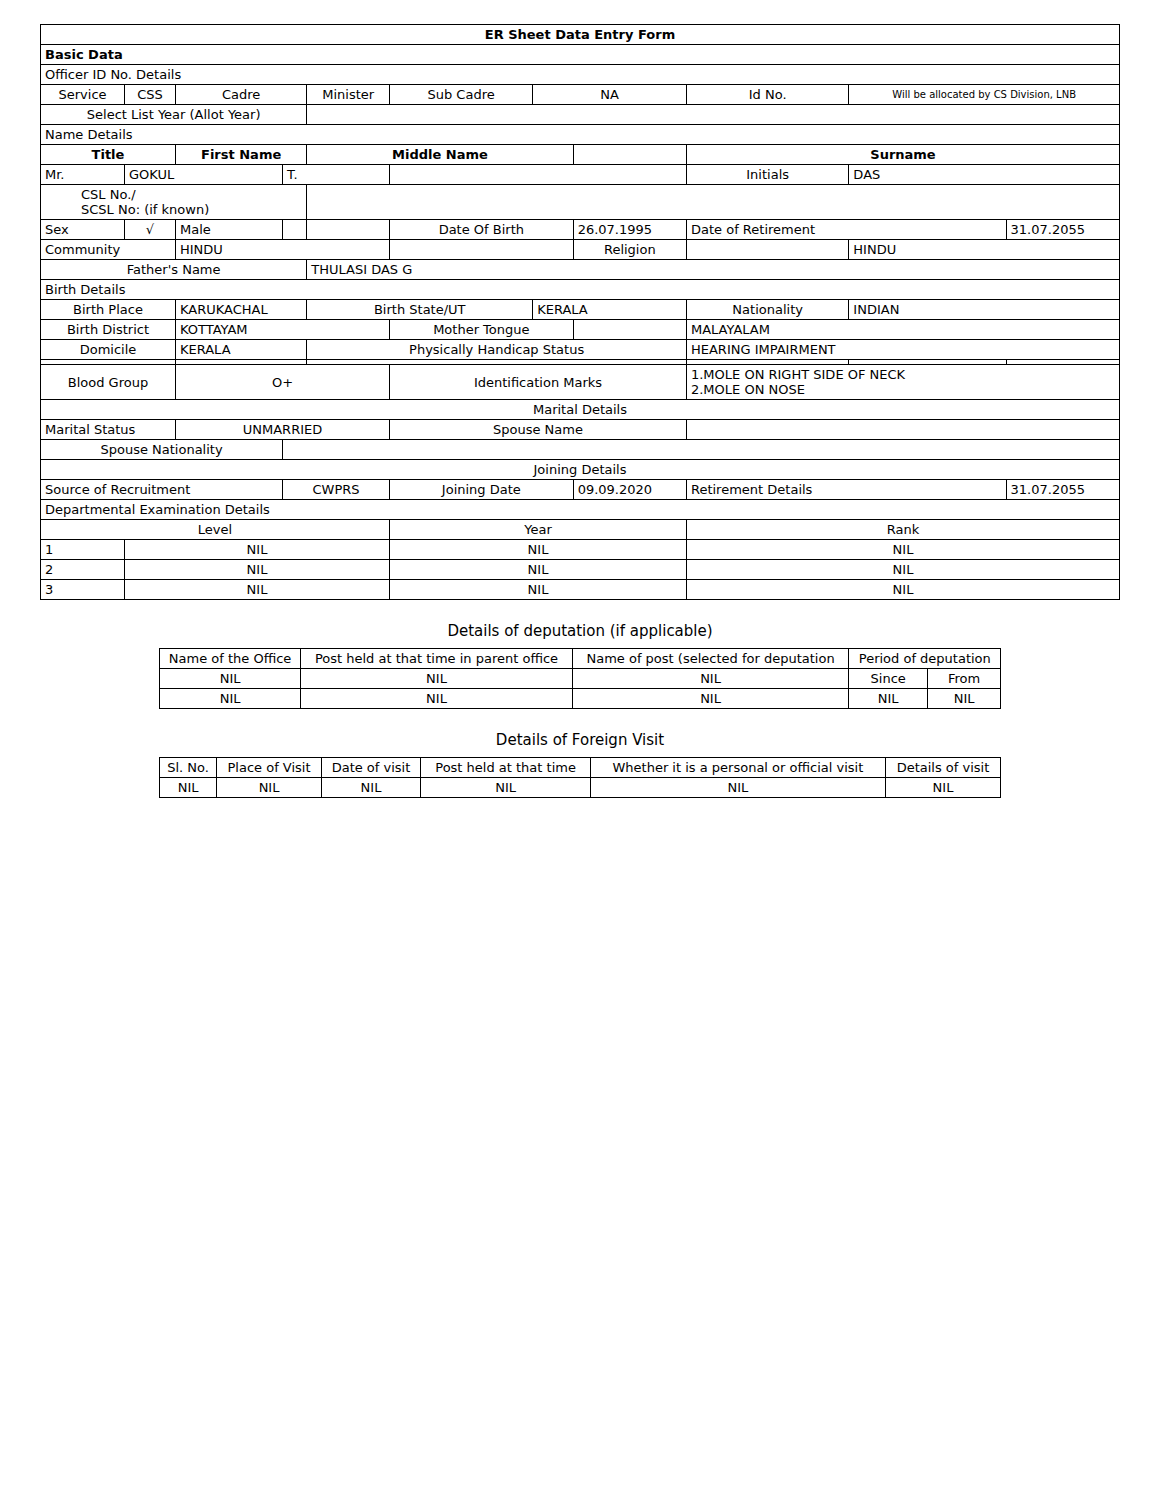| ER Sheet Data Entry Form |
| Basic Data |
| Officer ID No. Details |
| Service | CSS | Cadre | Minister | Sub Cadre | NA | Id No. | Will be allocated by CS Division, LNB |
| Select List Year (Allot Year) | |
| Name Details |
| Title | First Name | Middle Name | | Surname |
| Mr. | GOKUL | T. | | Initials | DAS |
| CSL No./ SCSL No: (if known) | |
| Sex | √ | Male | | | Date Of Birth | 26.07.1995 | Date of Retirement | 31.07.2055 |
| Community | HINDU | | Religion | | HINDU |
| Father's Name | THULASI DAS G |
| Birth Details |
| Birth Place | KARUKACHAL | Birth State/UT | KERALA | Nationality | INDIAN |
| Birth District | KOTTAYAM | Mother Tongue | | MALAYALAM |
| Domicile | KERALA | Physically Handicap Status | HEARING IMPAIRMENT |
| Blood Group | O+ | Identification Marks | 1.MOLE ON RIGHT SIDE OF NECK 2.MOLE ON NOSE |
| Marital Details |
| Marital Status | UNMARRIED | Spouse Name | |
| Spouse Nationality | |
| Joining Details |
| Source of Recruitment | CWPRS | Joining Date | 09.09.2020 | Retirement Details | 31.07.2055 |
| Departmental Examination Details |
| Level | Year | Rank |
| 1 | NIL | NIL | NIL |
| 2 | NIL | NIL | NIL |
| 3 | NIL | NIL | NIL |
Details of deputation (if applicable)
| Name of the Office | Post held at that time in parent office | Name of post (selected for deputation | Period of deputation |
| NIL | NIL | NIL | Since | From |
| NIL | NIL | NIL | NIL | NIL |
Details of Foreign Visit
| Sl. No. | Place of Visit | Date of visit | Post held at that time | Whether it is a personal or official visit | Details of visit |
| NIL | NIL | NIL | NIL | NIL | NIL |